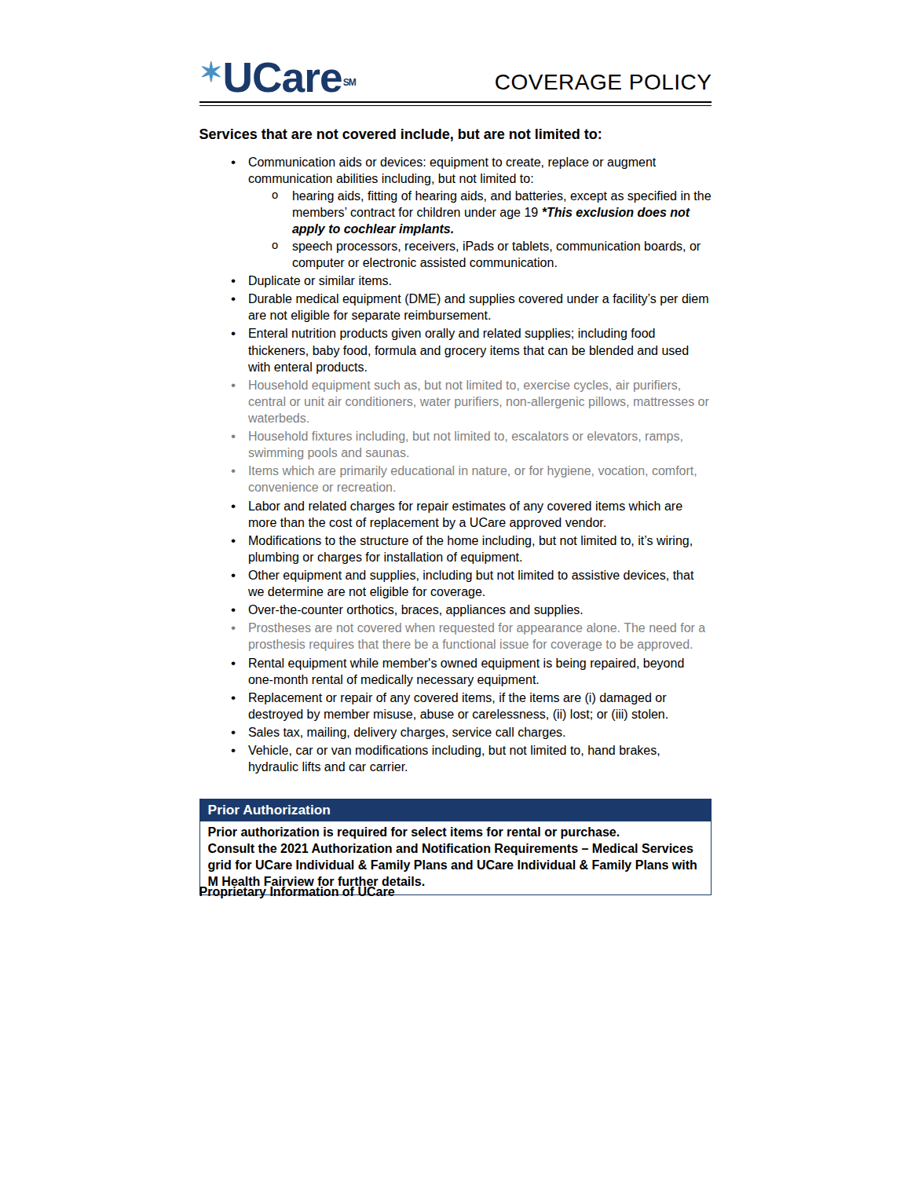✶UCareSM
COVERAGE POLICY
Services that are not covered include, but are not limited to:
Communication aids or devices: equipment to create, replace or augment communication abilities including, but not limited to:
hearing aids, fitting of hearing aids, and batteries, except as specified in the members’ contract for children under age 19 *This exclusion does not apply to cochlear implants.
speech processors, receivers, iPads or tablets, communication boards, or computer or electronic assisted communication.
Duplicate or similar items.
Durable medical equipment (DME) and supplies covered under a facility’s per diem are not eligible for separate reimbursement.
Enteral nutrition products given orally and related supplies; including food thickeners, baby food, formula and grocery items that can be blended and used with enteral products.
Household equipment such as, but not limited to, exercise cycles, air purifiers, central or unit air conditioners, water purifiers, non-allergenic pillows, mattresses or waterbeds.
Household fixtures including, but not limited to, escalators or elevators, ramps, swimming pools and saunas.
Items which are primarily educational in nature, or for hygiene, vocation, comfort, convenience or recreation.
Labor and related charges for repair estimates of any covered items which are more than the cost of replacement by a UCare approved vendor.
Modifications to the structure of the home including, but not limited to, it’s wiring, plumbing or charges for installation of equipment.
Other equipment and supplies, including but not limited to assistive devices, that we determine are not eligible for coverage.
Over-the-counter orthotics, braces, appliances and supplies.
Prostheses are not covered when requested for appearance alone. The need for a prosthesis requires that there be a functional issue for coverage to be approved.
Rental equipment while member's owned equipment is being repaired, beyond one-month rental of medically necessary equipment.
Replacement or repair of any covered items, if the items are (i) damaged or destroyed by member misuse, abuse or carelessness, (ii) lost; or (iii) stolen.
Sales tax, mailing, delivery charges, service call charges.
Vehicle, car or van modifications including, but not limited to, hand brakes, hydraulic lifts and car carrier.
Prior Authorization
Prior authorization is required for select items for rental or purchase.
Consult the 2021 Authorization and Notification Requirements – Medical Services grid for UCare Individual & Family Plans and UCare Individual & Family Plans with M Health Fairview for further details.
Proprietary Information of UCare